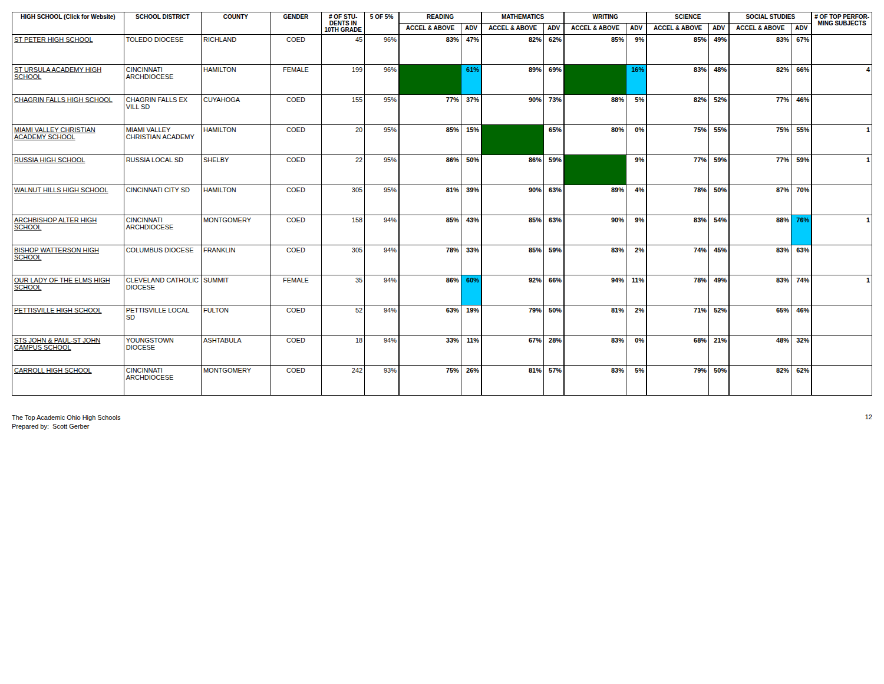| HIGH SCHOOL (Click for Website) | SCHOOL DISTRICT | COUNTY | GENDER | # OF STU-DENTS IN 10TH GRADE | 5 OF 5% | READING | MATHEMATICS | WRITING | SCIENCE | SOCIAL STUDIES | # OF TOP PERFOR-MING SUBJECTS |
| --- | --- | --- | --- | --- | --- | --- | --- | --- | --- | --- | --- |
| ACCEL & ABOVE | ADV | ACCEL & ABOVE | ADV | ACCEL & ABOVE | ADV | ACCEL & ABOVE | ADV | ACCEL & ABOVE | ADV |
| ST PETER HIGH SCHOOL | TOLEDO DIOCESE | RICHLAND | COED | 45 | 96% | 83% | 47% | 82% | 62% | 85% | 9% | 85% | 49% | 83% | 67% | |
| ST URSULA ACADEMY HIGH SCHOOL | CINCINNATI ARCHDIOCESE | HAMILTON | FEMALE | 199 | 96% | 97% | 61% | 89% | 69% | 98% | 16% | 83% | 48% | 82% | 66% | 4 |
| CHAGRIN FALLS HIGH SCHOOL | CHAGRIN FALLS EX VILL SD | CUYAHOGA | COED | 155 | 95% | 77% | 37% | 90% | 73% | 88% | 5% | 82% | 52% | 77% | 46% | |
| MIAMI VALLEY CHRISTIAN ACADEMY SCHOOL | MIAMI VALLEY CHRISTIAN ACADEMY | HAMILTON | COED | 20 | 95% | 85% | 15% | 95% | 65% | 80% | 0% | 75% | 55% | 75% | 55% | 1 |
| RUSSIA HIGH SCHOOL | RUSSIA LOCAL SD | SHELBY | COED | 22 | 95% | 86% | 50% | 86% | 59% | 100% | 9% | 77% | 59% | 77% | 59% | 1 |
| WALNUT HILLS HIGH SCHOOL | CINCINNATI CITY SD | HAMILTON | COED | 305 | 95% | 81% | 39% | 90% | 63% | 89% | 4% | 78% | 50% | 87% | 70% | |
| ARCHBISHOP ALTER HIGH SCHOOL | CINCINNATI ARCHDIOCESE | MONTGOMERY | COED | 158 | 94% | 85% | 43% | 85% | 63% | 90% | 9% | 83% | 54% | 88% | 76% | 1 |
| BISHOP WATTERSON HIGH SCHOOL | COLUMBUS DIOCESE | FRANKLIN | COED | 305 | 94% | 78% | 33% | 85% | 59% | 83% | 2% | 74% | 45% | 83% | 63% | |
| OUR LADY OF THE ELMS HIGH SCHOOL | CLEVELAND CATHOLIC DIOCESE | SUMMIT | FEMALE | 35 | 94% | 86% | 60% | 92% | 66% | 94% | 11% | 78% | 49% | 83% | 74% | 1 |
| PETTISVILLE HIGH SCHOOL | PETTISVILLE LOCAL SD | FULTON | COED | 52 | 94% | 63% | 19% | 79% | 50% | 81% | 2% | 71% | 52% | 65% | 46% | |
| STS JOHN & PAUL-ST JOHN CAMPUS SCHOOL | YOUNGSTOWN DIOCESE | ASHTABULA | COED | 18 | 94% | 33% | 11% | 67% | 28% | 83% | 0% | 68% | 21% | 48% | 32% | |
| CARROLL HIGH SCHOOL | CINCINNATI ARCHDIOCESE | MONTGOMERY | COED | 242 | 93% | 75% | 26% | 81% | 57% | 83% | 5% | 79% | 50% | 82% | 62% | |
The Top Academic Ohio High Schools
Prepared by: Scott Gerber
12